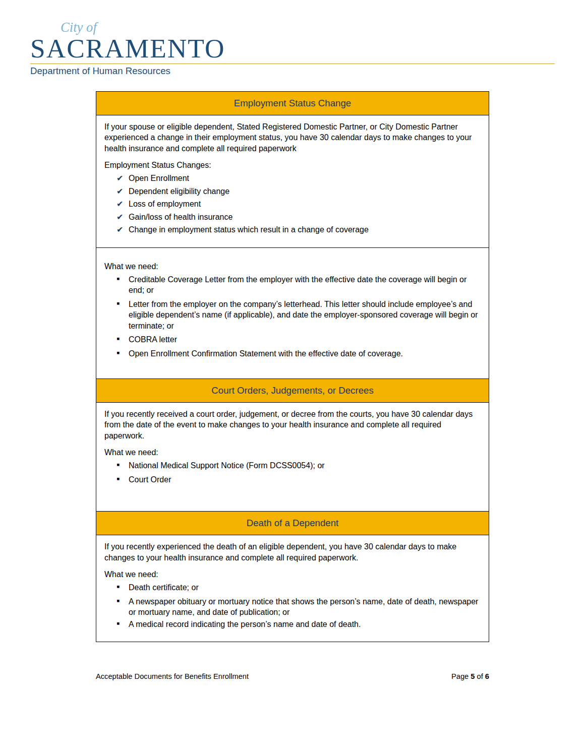City of SACRAMENTO Department of Human Resources
| Employment Status Change |
| If your spouse or eligible dependent, Stated Registered Domestic Partner, or City Domestic Partner experienced a change in their employment status, you have 30 calendar days to make changes to your health insurance and complete all required paperwork Employment Status Changes: Open Enrollment Dependent eligibility change Loss of employment Gain/loss of health insurance Change in employment status which result in a change of coverage |
| What we need: Creditable Coverage Letter from the employer with the effective date the coverage will begin or end; or Letter from the employer on the company’s letterhead. This letter should include employee’s and eligible dependent’s name (if applicable), and date the employer-sponsored coverage will begin or terminate; or COBRA letter Open Enrollment Confirmation Statement with the effective date of coverage. |
| Court Orders, Judgements, or Decrees |
| If you recently received a court order, judgement, or decree from the courts, you have 30 calendar days from the date of the event to make changes to your health insurance and complete all required paperwork. What we need: National Medical Support Notice (Form DCSS0054); or Court Order |
| Death of a Dependent |
| If you recently experienced the death of an eligible dependent, you have 30 calendar days to make changes to your health insurance and complete all required paperwork. What we need: Death certificate; or A newspaper obituary or mortuary notice that shows the person’s name, date of death, newspaper or mortuary name, and date of publication; or A medical record indicating the person’s name and date of death. |
Acceptable Documents for Benefits Enrollment Page 5 of 6